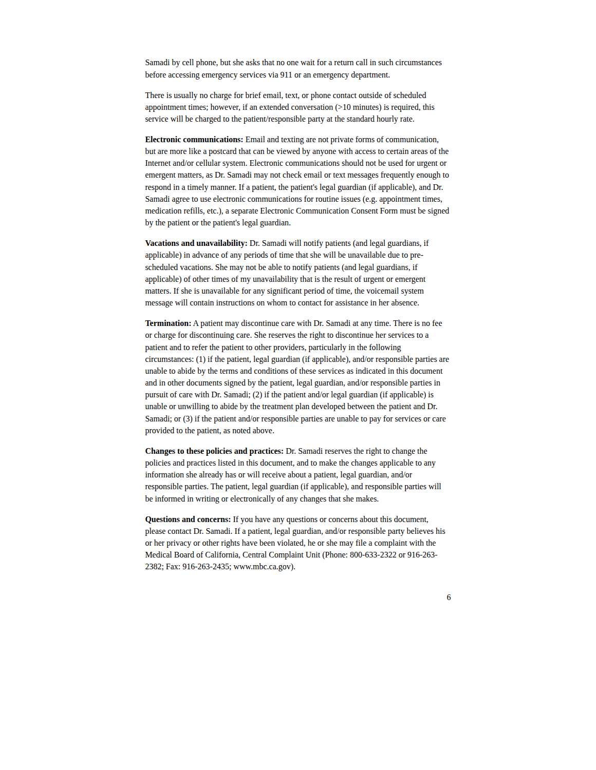Samadi by cell phone, but she asks that no one wait for a return call in such circumstances before accessing emergency services via 911 or an emergency department.
There is usually no charge for brief email, text, or phone contact outside of scheduled appointment times; however, if an extended conversation (>10 minutes) is required, this service will be charged to the patient/responsible party at the standard hourly rate.
Electronic communications: Email and texting are not private forms of communication, but are more like a postcard that can be viewed by anyone with access to certain areas of the Internet and/or cellular system. Electronic communications should not be used for urgent or emergent matters, as Dr. Samadi may not check email or text messages frequently enough to respond in a timely manner. If a patient, the patient's legal guardian (if applicable), and Dr. Samadi agree to use electronic communications for routine issues (e.g. appointment times, medication refills, etc.), a separate Electronic Communication Consent Form must be signed by the patient or the patient's legal guardian.
Vacations and unavailability: Dr. Samadi will notify patients (and legal guardians, if applicable) in advance of any periods of time that she will be unavailable due to pre-scheduled vacations. She may not be able to notify patients (and legal guardians, if applicable) of other times of my unavailability that is the result of urgent or emergent matters. If she is unavailable for any significant period of time, the voicemail system message will contain instructions on whom to contact for assistance in her absence.
Termination: A patient may discontinue care with Dr. Samadi at any time. There is no fee or charge for discontinuing care. She reserves the right to discontinue her services to a patient and to refer the patient to other providers, particularly in the following circumstances: (1) if the patient, legal guardian (if applicable), and/or responsible parties are unable to abide by the terms and conditions of these services as indicated in this document and in other documents signed by the patient, legal guardian, and/or responsible parties in pursuit of care with Dr. Samadi; (2) if the patient and/or legal guardian (if applicable) is unable or unwilling to abide by the treatment plan developed between the patient and Dr. Samadi; or (3) if the patient and/or responsible parties are unable to pay for services or care provided to the patient, as noted above.
Changes to these policies and practices: Dr. Samadi reserves the right to change the policies and practices listed in this document, and to make the changes applicable to any information she already has or will receive about a patient, legal guardian, and/or responsible parties. The patient, legal guardian (if applicable), and responsible parties will be informed in writing or electronically of any changes that she makes.
Questions and concerns: If you have any questions or concerns about this document, please contact Dr. Samadi. If a patient, legal guardian, and/or responsible party believes his or her privacy or other rights have been violated, he or she may file a complaint with the Medical Board of California, Central Complaint Unit (Phone: 800-633-2322 or 916-263-2382; Fax: 916-263-2435; www.mbc.ca.gov).
6